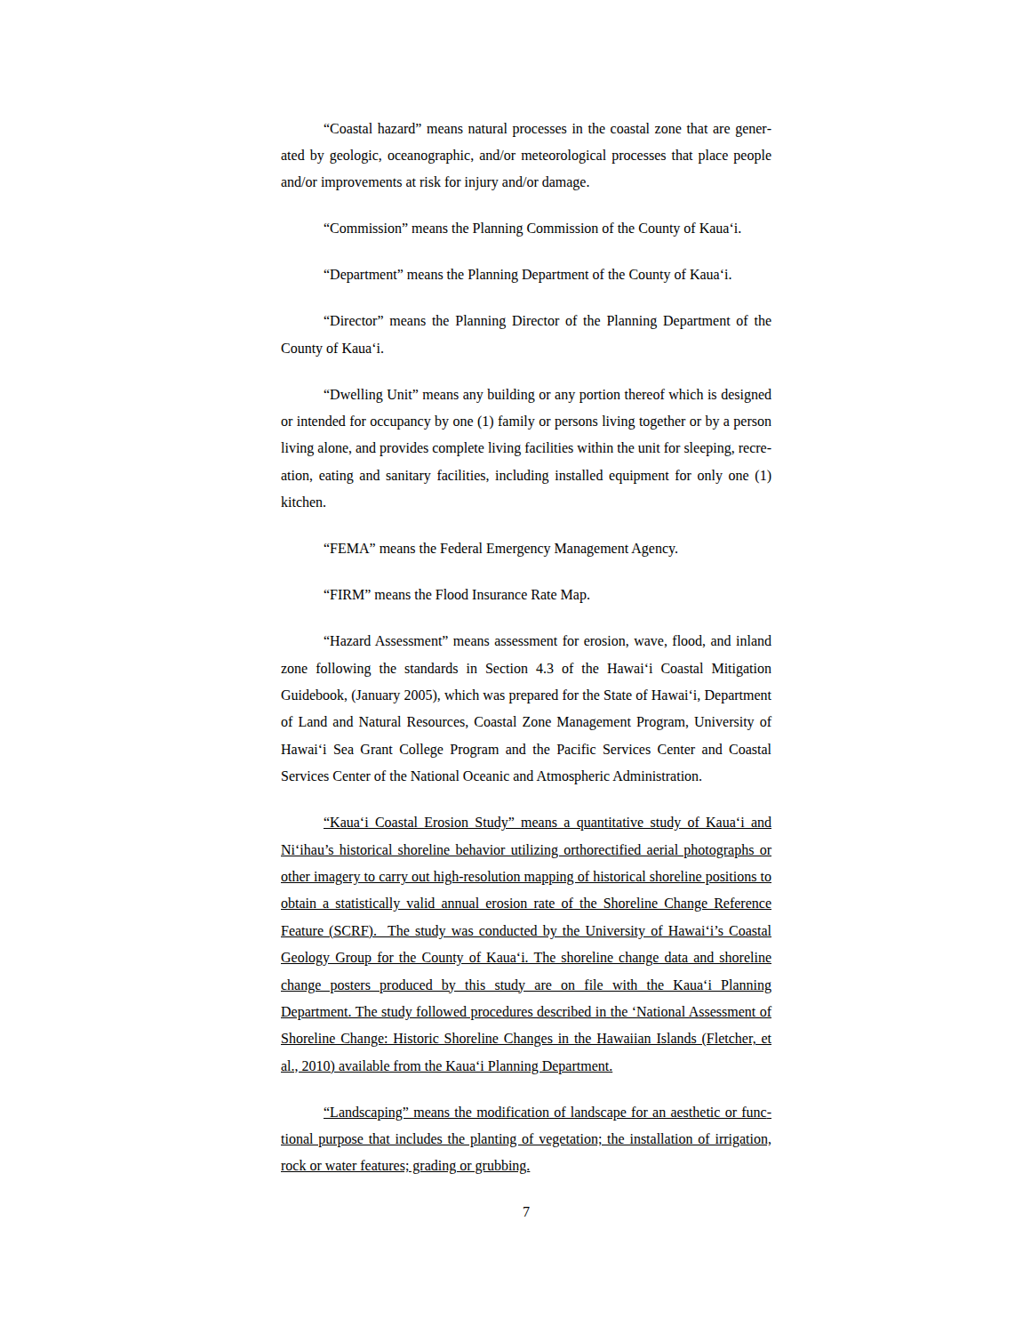“Coastal hazard” means natural processes in the coastal zone that are generated by geologic, oceanographic, and/or meteorological processes that place people and/or improvements at risk for injury and/or damage.
“Commission” means the Planning Commission of the County of Kaua‘i.
“Department” means the Planning Department of the County of Kaua‘i.
“Director” means the Planning Director of the Planning Department of the County of Kaua‘i.
“Dwelling Unit” means any building or any portion thereof which is designed or intended for occupancy by one (1) family or persons living together or by a person living alone, and provides complete living facilities within the unit for sleeping, recreation, eating and sanitary facilities, including installed equipment for only one (1) kitchen.
“FEMA” means the Federal Emergency Management Agency.
“FIRM” means the Flood Insurance Rate Map.
“Hazard Assessment” means assessment for erosion, wave, flood, and inland zone following the standards in Section 4.3 of the Hawai‘i Coastal Mitigation Guidebook, (January 2005), which was prepared for the State of Hawai‘i, Department of Land and Natural Resources, Coastal Zone Management Program, University of Hawai‘i Sea Grant College Program and the Pacific Services Center and Coastal Services Center of the National Oceanic and Atmospheric Administration.
“Kaua‘i Coastal Erosion Study” means a quantitative study of Kaua‘i and Ni‘ihau’s historical shoreline behavior utilizing orthorectified aerial photographs or other imagery to carry out high-resolution mapping of historical shoreline positions to obtain a statistically valid annual erosion rate of the Shoreline Change Reference Feature (SCRF). The study was conducted by the University of Hawai‘i’s Coastal Geology Group for the County of Kaua‘i. The shoreline change data and shoreline change posters produced by this study are on file with the Kaua‘i Planning Department. The study followed procedures described in the ‘National Assessment of Shoreline Change: Historic Shoreline Changes in the Hawaiian Islands (Fletcher, et al., 2010) available from the Kaua‘i Planning Department.
“Landscaping” means the modification of landscape for an aesthetic or functional purpose that includes the planting of vegetation; the installation of irrigation, rock or water features; grading or grubbing.
7